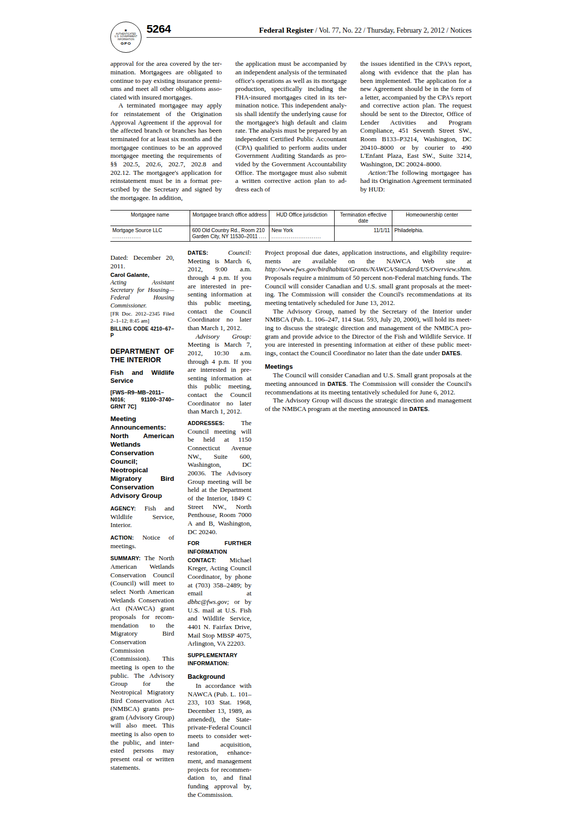★
AUTHENTICATED
U.S. GOVERNMENT
INFORMATION
GPO
5264
Federal Register / Vol. 77, No. 22 / Thursday, February 2, 2012 / Notices
approval for the area covered by the termination. Mortgagees are obligated to continue to pay existing insurance premiums and meet all other obligations associated with insured mortgages.
A terminated mortgagee may apply for reinstatement of the Origination Approval Agreement if the approval for the affected branch or branches has been terminated for at least six months and the mortgagee continues to be an approved mortgagee meeting the requirements of §§ 202.5, 202.6, 202.7, 202.8 and 202.12. The mortgagee's application for reinstatement must be in a format prescribed by the Secretary and signed by the mortgagee. In addition,
the application must be accompanied by an independent analysis of the terminated office's operations as well as its mortgage production, specifically including the FHA-insured mortgages cited in its termination notice. This independent analysis shall identify the underlying cause for the mortgagee's high default and claim rate. The analysis must be prepared by an independent Certified Public Accountant (CPA) qualified to perform audits under Government Auditing Standards as provided by the Government Accountability Office. The mortgagee must also submit a written corrective action plan to address each of
the issues identified in the CPA's report, along with evidence that the plan has been implemented. The application for a new Agreement should be in the form of a letter, accompanied by the CPA's report and corrective action plan. The request should be sent to the Director, Office of Lender Activities and Program Compliance, 451 Seventh Street SW., Room B133–P3214, Washington, DC 20410–8000 or by courier to 490 L'Enfant Plaza, East SW., Suite 3214, Washington, DC 20024–8000.
Action: The following mortgagee has had its Origination Agreement terminated by HUD:
| Mortgagee name | Mortgagee branch office address | HUD Office jurisdiction | Termination effective date | Homeownership center |
| --- | --- | --- | --- | --- |
| Mortgage Source LLC | 600 Old Country Rd., Room 210 Garden City, NY 11530–2011 | New York | 11/1/11 | Philadelphia. |
Dated: December 20, 2011.
Carol Galante,
Acting Assistant Secretary for Housing—Federal Housing Commissioner.
[FR Doc. 2012–2345 Filed 2–1–12; 8:45 am]
BILLING CODE 4210–67–P
DEPARTMENT OF THE INTERIOR
Fish and Wildlife Service
[FWS–R9–MB–2011–N016; 91100–3740–GRNT 7C]
Meeting Announcements: North American Wetlands Conservation Council; Neotropical Migratory Bird Conservation Advisory Group
AGENCY: Fish and Wildlife Service, Interior.
ACTION: Notice of meetings.
SUMMARY: The North American Wetlands Conservation Council (Council) will meet to select North American Wetlands Conservation Act (NAWCA) grant proposals for recommendation to the Migratory Bird Conservation Commission (Commission). This meeting is open to the public. The Advisory Group for the Neotropical Migratory Bird Conservation Act (NMBCA) grants program (Advisory Group) will also meet. This meeting is also open to the public, and interested persons may present oral or written statements.
DATES: Council: Meeting is March 6, 2012, 9:00 a.m. through 4 p.m. If you are interested in presenting information at this public meeting, contact the Council Coordinator no later than March 1, 2012.
Advisory Group: Meeting is March 7, 2012, 10:30 a.m. through 4 p.m. If you are interested in presenting information at this public meeting, contact the Council Coordinator no later than March 1, 2012.
ADDRESSES: The Council meeting will be held at 1150 Connecticut Avenue NW., Suite 600, Washington, DC 20036. The Advisory Group meeting will be held at the Department of the Interior, 1849 C Street NW., North Penthouse, Room 7000 A and B, Washington, DC 20240.
FOR FURTHER INFORMATION CONTACT: Michael Kreger, Acting Council Coordinator, by phone at (703) 358–2489; by email at dbhc@fws.gov; or by U.S. mail at U.S. Fish and Wildlife Service, 4401 N. Fairfax Drive, Mail Stop MBSP 4075, Arlington, VA 22203.
SUPPLEMENTARY INFORMATION:
Background
In accordance with NAWCA (Pub. L. 101–233, 103 Stat. 1968, December 13, 1989, as amended), the State-private-Federal Council meets to consider wetland acquisition, restoration, enhancement, and management projects for recommendation to, and final funding approval by, the Commission.
Project proposal due dates, application instructions, and eligibility requirements are available on the NAWCA Web site at http://www.fws.gov/birdhabitat/Grants/NAWCA/Standard/US/Overview.shtm. Proposals require a minimum of 50 percent non-Federal matching funds. The Council will consider Canadian and U.S. small grant proposals at the meeting. The Commission will consider the Council's recommendations at its meeting tentatively scheduled for June 13, 2012.
The Advisory Group, named by the Secretary of the Interior under NMBCA (Pub. L. 106–247, 114 Stat. 593, July 20, 2000), will hold its meeting to discuss the strategic direction and management of the NMBCA program and provide advice to the Director of the Fish and Wildlife Service. If you are interested in presenting information at either of these public meetings, contact the Council Coordinator no later than the date under DATES.
Meetings
The Council will consider Canadian and U.S. Small grant proposals at the meeting announced in DATES. The Commission will consider the Council's recommendations at its meeting tentatively scheduled for June 6, 2012.
The Advisory Group will discuss the strategic direction and management of the NMBCA program at the meeting announced in DATES.